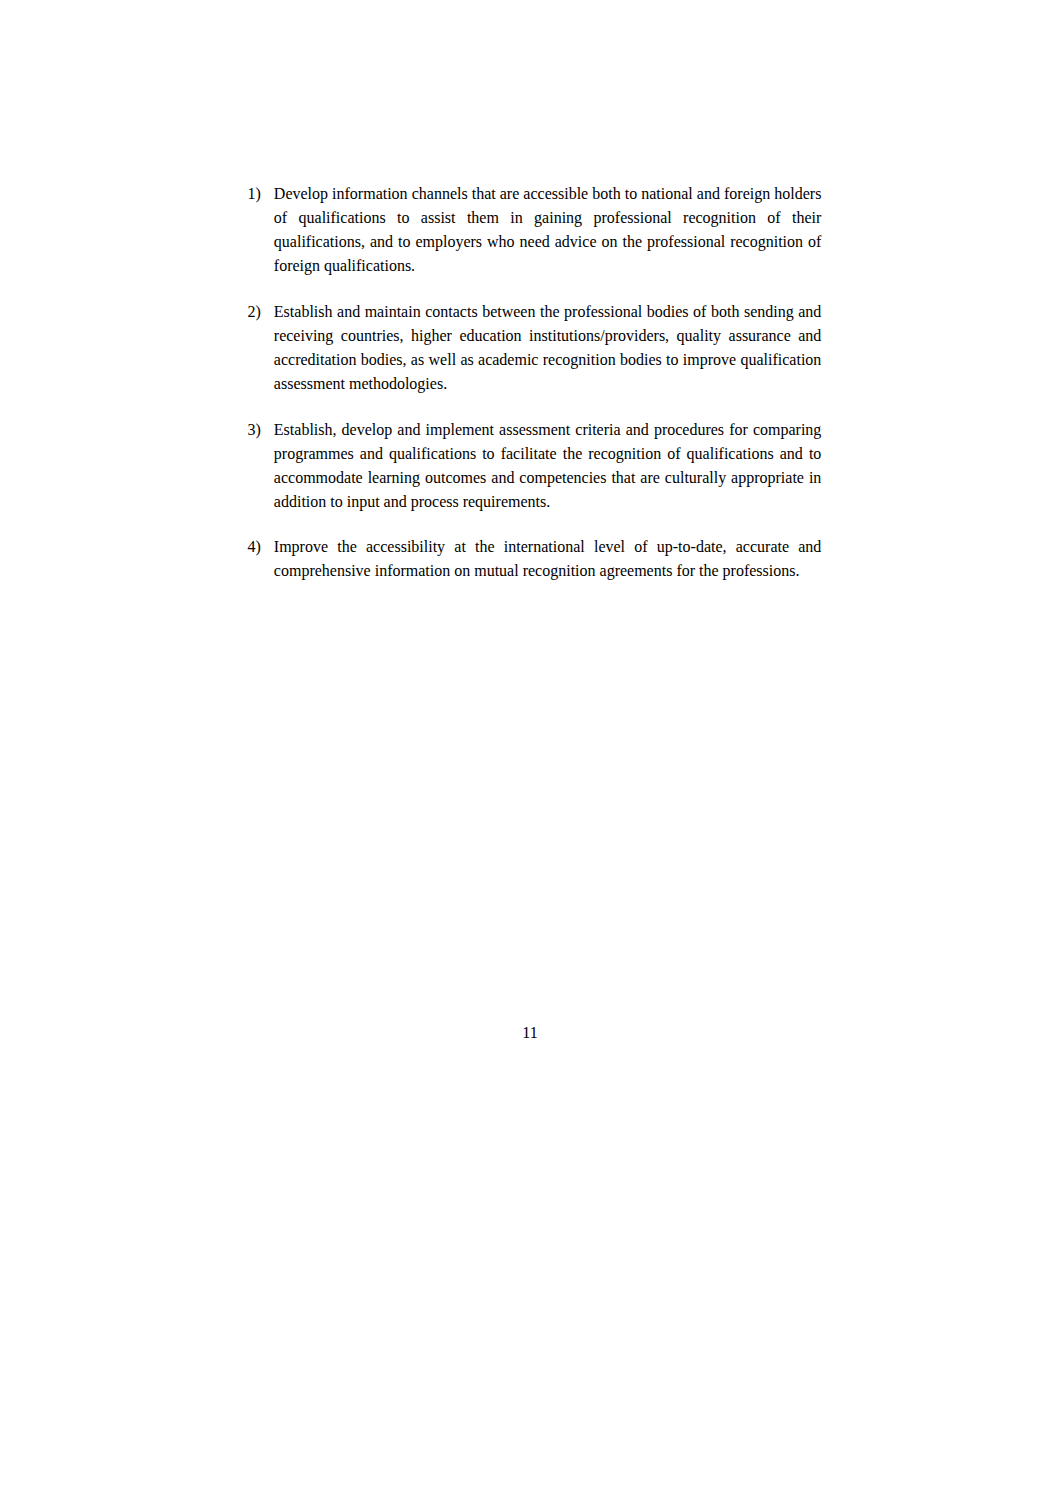Develop information channels that are accessible both to national and foreign holders of qualifications to assist them in gaining professional recognition of their qualifications, and to employers who need advice on the professional recognition of foreign qualifications.
Establish and maintain contacts between the professional bodies of both sending and receiving countries, higher education institutions/providers, quality assurance and accreditation bodies, as well as academic recognition bodies to improve qualification assessment methodologies.
Establish, develop and implement assessment criteria and procedures for comparing programmes and qualifications to facilitate the recognition of qualifications and to accommodate learning outcomes and competencies that are culturally appropriate in addition to input and process requirements.
Improve the accessibility at the international level of up-to-date, accurate and comprehensive information on mutual recognition agreements for the professions.
11